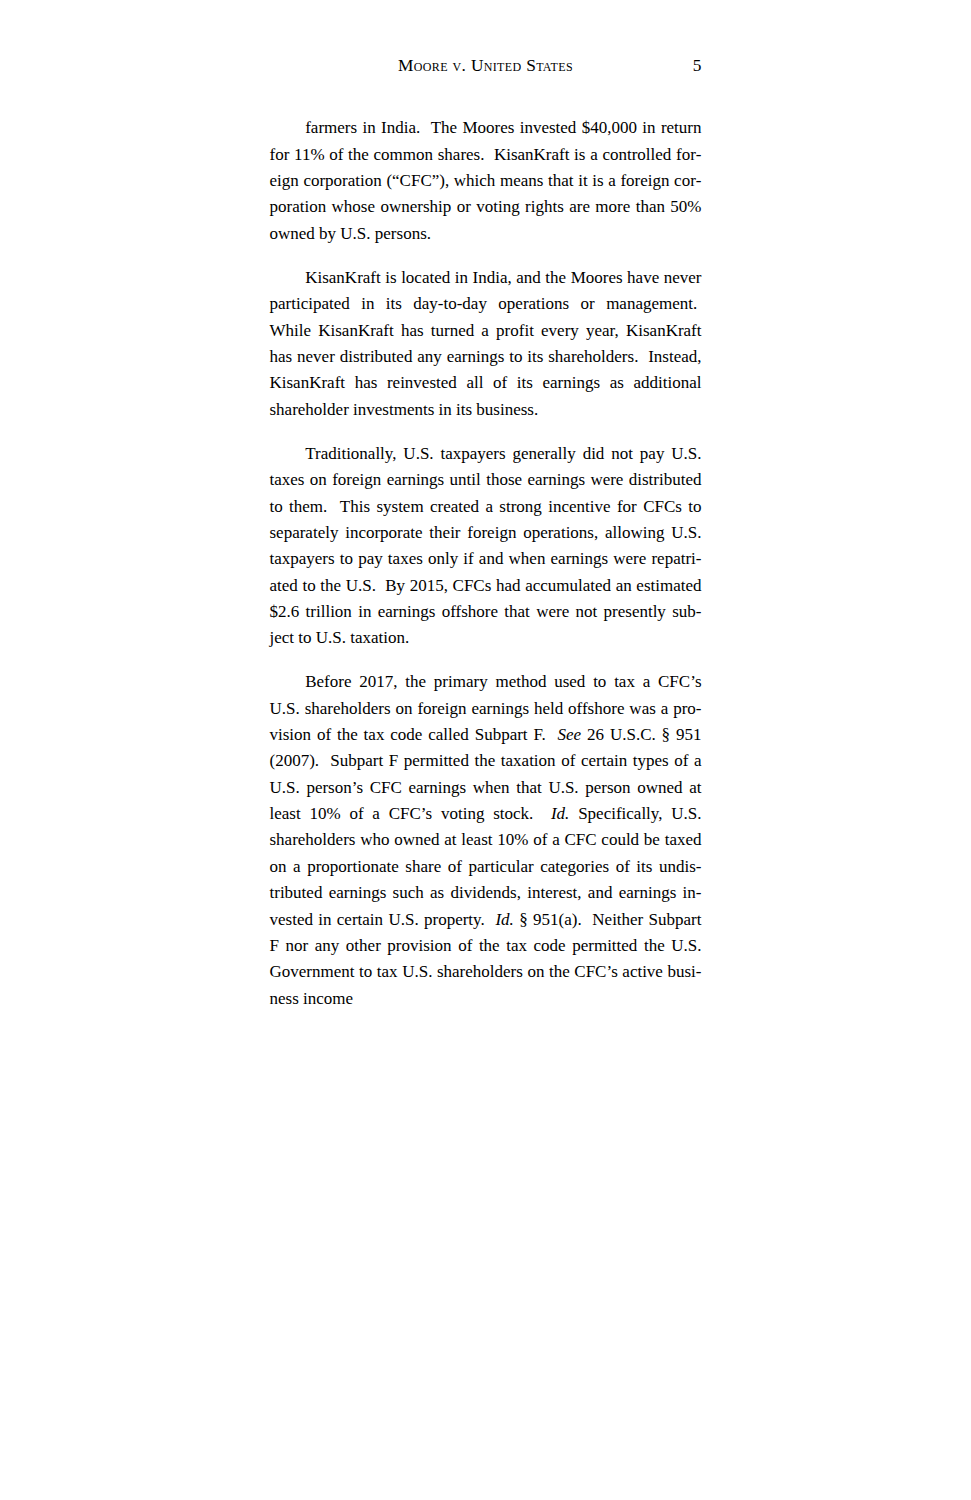Moore v. United States 5
farmers in India. The Moores invested $40,000 in return for 11% of the common shares. KisanKraft is a controlled foreign corporation (“CFC”), which means that it is a foreign corporation whose ownership or voting rights are more than 50% owned by U.S. persons.
KisanKraft is located in India, and the Moores have never participated in its day-to-day operations or management. While KisanKraft has turned a profit every year, KisanKraft has never distributed any earnings to its shareholders. Instead, KisanKraft has reinvested all of its earnings as additional shareholder investments in its business.
Traditionally, U.S. taxpayers generally did not pay U.S. taxes on foreign earnings until those earnings were distributed to them. This system created a strong incentive for CFCs to separately incorporate their foreign operations, allowing U.S. taxpayers to pay taxes only if and when earnings were repatriated to the U.S. By 2015, CFCs had accumulated an estimated $2.6 trillion in earnings offshore that were not presently subject to U.S. taxation.
Before 2017, the primary method used to tax a CFC’s U.S. shareholders on foreign earnings held offshore was a provision of the tax code called Subpart F. See 26 U.S.C. § 951 (2007). Subpart F permitted the taxation of certain types of a U.S. person’s CFC earnings when that U.S. person owned at least 10% of a CFC’s voting stock. Id. Specifically, U.S. shareholders who owned at least 10% of a CFC could be taxed on a proportionate share of particular categories of its undistributed earnings such as dividends, interest, and earnings invested in certain U.S. property. Id. § 951(a). Neither Subpart F nor any other provision of the tax code permitted the U.S. Government to tax U.S. shareholders on the CFC’s active business income